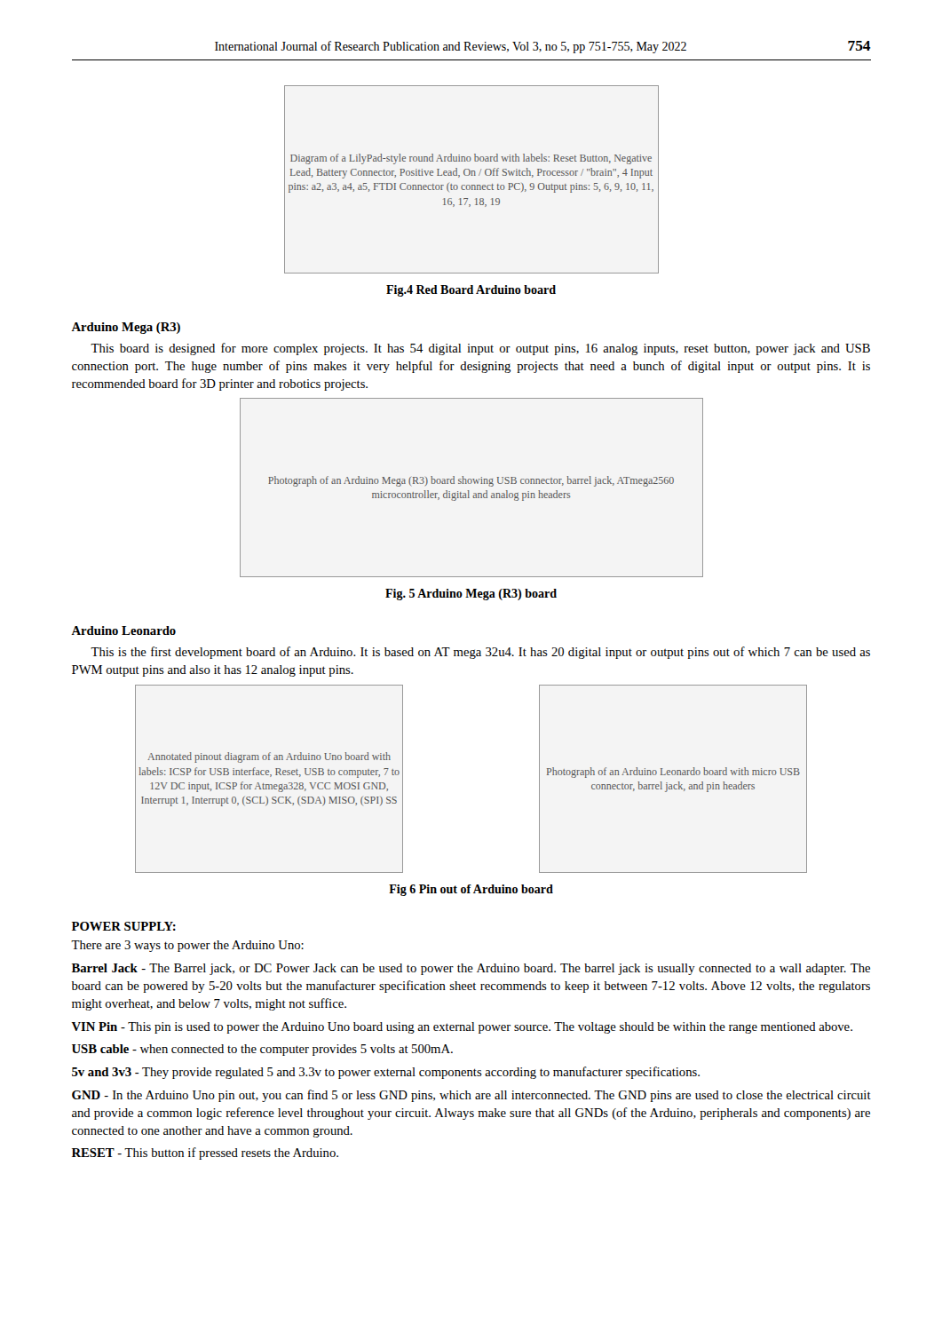International Journal of Research Publication and Reviews, Vol 3, no 5, pp 751-755, May 2022
754
Diagram of a LilyPad-style round Arduino board with labels: Reset Button, Negative Lead, Battery Connector, Positive Lead, On / Off Switch, Processor / "brain", 4 Input pins: a2, a3, a4, a5, FTDI Connector (to connect to PC), 9 Output pins: 5, 6, 9, 10, 11, 16, 17, 18, 19
Fig.4 Red Board Arduino board
Arduino Mega (R3)
This board is designed for more complex projects. It has 54 digital input or output pins, 16 analog inputs, reset button, power jack and USB connection port. The huge number of pins makes it very helpful for designing projects that need a bunch of digital input or output pins. It is recommended board for 3D printer and robotics projects.
Photograph of an Arduino Mega (R3) board showing USB connector, barrel jack, ATmega2560 microcontroller, digital and analog pin headers
Fig. 5 Arduino Mega (R3) board
Arduino Leonardo
This is the first development board of an Arduino. It is based on AT mega 32u4. It has 20 digital input or output pins out of which 7 can be used as PWM output pins and also it has 12 analog input pins.
Annotated pinout diagram of an Arduino Uno board with labels: ICSP for USB interface, Reset, USB to computer, 7 to 12V DC input, ICSP for Atmega328, VCC MOSI GND, Interrupt 1, Interrupt 0, (SCL) SCK, (SDA) MISO, (SPI) SS
Photograph of an Arduino Leonardo board with micro USB connector, barrel jack, and pin headers
Fig 6 Pin out of Arduino board
POWER SUPPLY:
There are 3 ways to power the Arduino Uno:
Barrel Jack - The Barrel jack, or DC Power Jack can be used to power the Arduino board. The barrel jack is usually connected to a wall adapter. The board can be powered by 5-20 volts but the manufacturer specification sheet recommends to keep it between 7-12 volts. Above 12 volts, the regulators might overheat, and below 7 volts, might not suffice.
VIN Pin - This pin is used to power the Arduino Uno board using an external power source. The voltage should be within the range mentioned above.
USB cable - when connected to the computer provides 5 volts at 500mA.
5v and 3v3 - They provide regulated 5 and 3.3v to power external components according to manufacturer specifications.
GND - In the Arduino Uno pin out, you can find 5 or less GND pins, which are all interconnected. The GND pins are used to close the electrical circuit and provide a common logic reference level throughout your circuit. Always make sure that all GNDs (of the Arduino, peripherals and components) are connected to one another and have a common ground.
RESET - This button if pressed resets the Arduino.